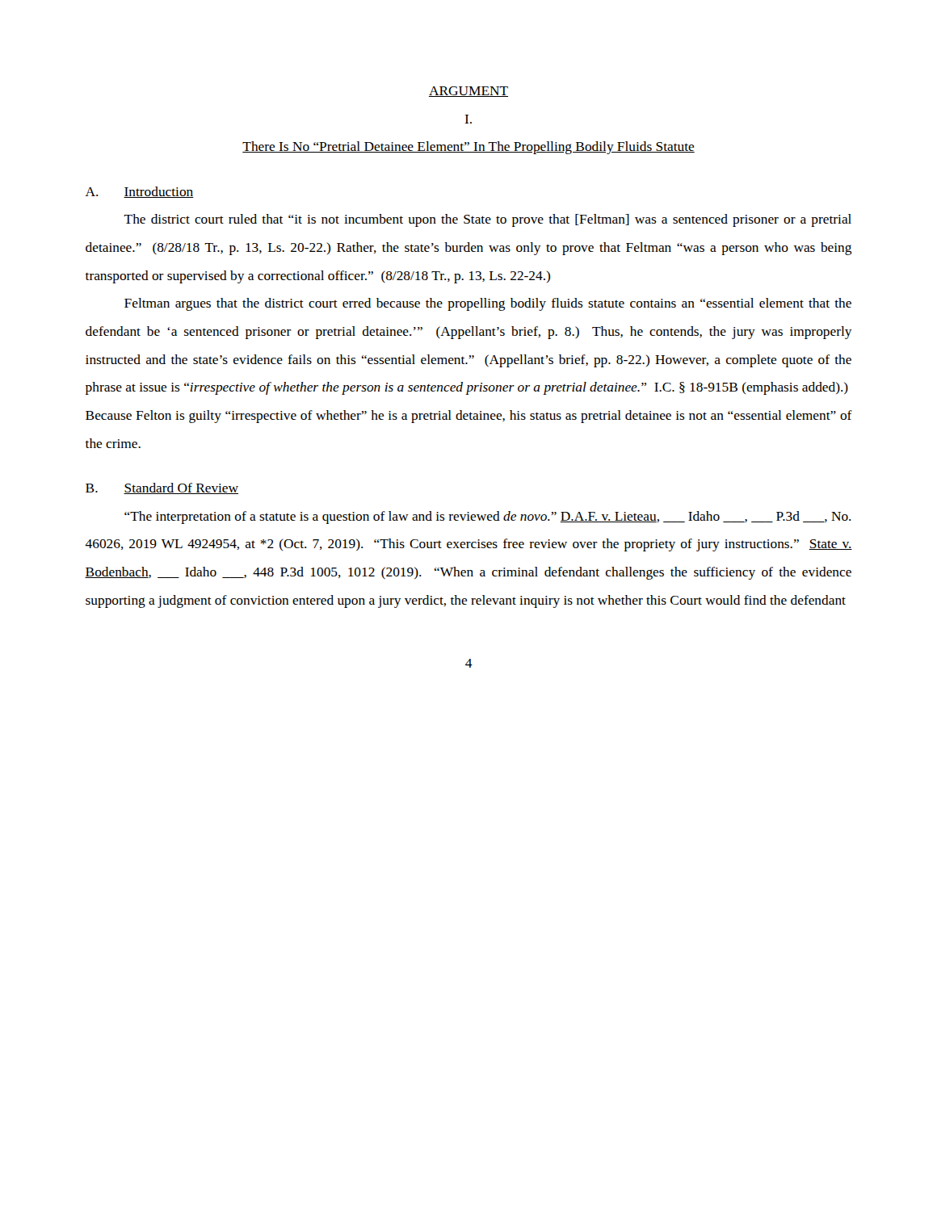ARGUMENT
I.
There Is No “Pretrial Detainee Element” In The Propelling Bodily Fluids Statute
A. Introduction
The district court ruled that “it is not incumbent upon the State to prove that [Feltman] was a sentenced prisoner or a pretrial detainee.” (8/28/18 Tr., p. 13, Ls. 20-22.) Rather, the state’s burden was only to prove that Feltman “was a person who was being transported or supervised by a correctional officer.” (8/28/18 Tr., p. 13, Ls. 22-24.)
Feltman argues that the district court erred because the propelling bodily fluids statute contains an “essential element that the defendant be ‘a sentenced prisoner or pretrial detainee.’” (Appellant’s brief, p. 8.) Thus, he contends, the jury was improperly instructed and the state’s evidence fails on this “essential element.” (Appellant’s brief, pp. 8-22.) However, a complete quote of the phrase at issue is “irrespective of whether the person is a sentenced prisoner or a pretrial detainee.” I.C. § 18-915B (emphasis added).) Because Felton is guilty “irrespective of whether” he is a pretrial detainee, his status as pretrial detainee is not an “essential element” of the crime.
B. Standard Of Review
“The interpretation of a statute is a question of law and is reviewed de novo.” D.A.F. v. Lieteau, ___ Idaho ___, ___ P.3d ___, No. 46026, 2019 WL 4924954, at *2 (Oct. 7, 2019). “This Court exercises free review over the propriety of jury instructions.” State v. Bodenbach, ___ Idaho ___, 448 P.3d 1005, 1012 (2019). “When a criminal defendant challenges the sufficiency of the evidence supporting a judgment of conviction entered upon a jury verdict, the relevant inquiry is not whether this Court would find the defendant
4